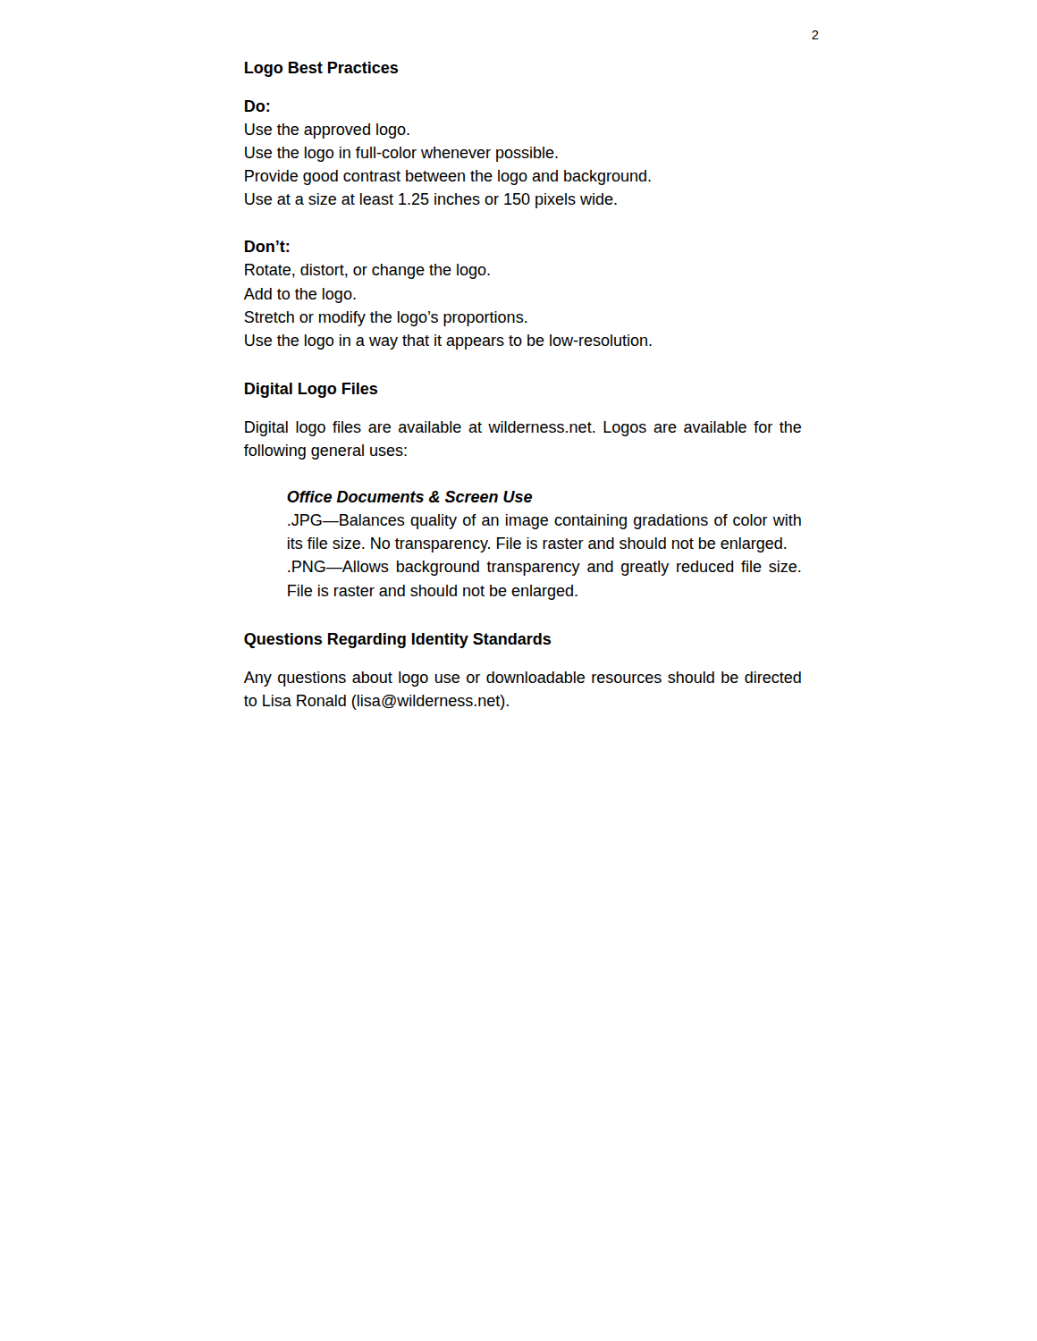2
Logo Best Practices
Do:
Use the approved logo.
Use the logo in full-color whenever possible.
Provide good contrast between the logo and background.
Use at a size at least 1.25 inches or 150 pixels wide.
Don’t:
Rotate, distort, or change the logo.
Add to the logo.
Stretch or modify the logo’s proportions.
Use the logo in a way that it appears to be low-resolution.
Digital Logo Files
Digital logo files are available at wilderness.net. Logos are available for the following general uses:
Office Documents & Screen Use
.JPG—Balances quality of an image containing gradations of color with its file size. No transparency. File is raster and should not be enlarged.
.PNG—Allows background transparency and greatly reduced file size. File is raster and should not be enlarged.
Questions Regarding Identity Standards
Any questions about logo use or downloadable resources should be directed to Lisa Ronald (lisa@wilderness.net).